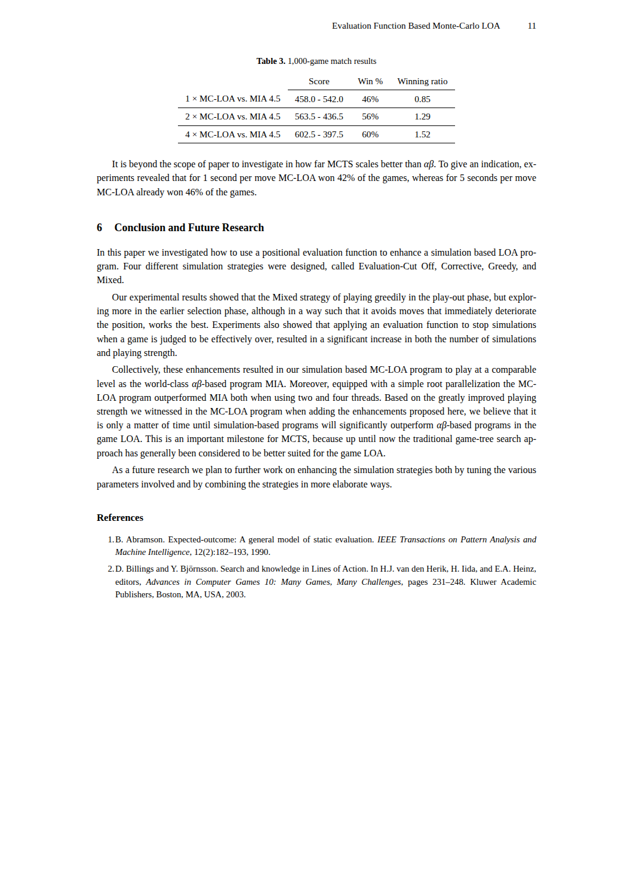Evaluation Function Based Monte-Carlo LOA 11
Table 3. 1,000-game match results
| | Score | Win % | Winning ratio |
| --- | --- | --- | --- |
| 1 × MC-LOA vs. MIA 4.5 | 458.0 - 542.0 | 46% | 0.85 |
| 2 × MC-LOA vs. MIA 4.5 | 563.5 - 436.5 | 56% | 1.29 |
| 4 × MC-LOA vs. MIA 4.5 | 602.5 - 397.5 | 60% | 1.52 |
It is beyond the scope of paper to investigate in how far MCTS scales better than αβ. To give an indication, experiments revealed that for 1 second per move MC-LOA won 42% of the games, whereas for 5 seconds per move MC-LOA already won 46% of the games.
6 Conclusion and Future Research
In this paper we investigated how to use a positional evaluation function to enhance a simulation based LOA program. Four different simulation strategies were designed, called Evaluation-Cut Off, Corrective, Greedy, and Mixed.
Our experimental results showed that the Mixed strategy of playing greedily in the play-out phase, but exploring more in the earlier selection phase, although in a way such that it avoids moves that immediately deteriorate the position, works the best. Experiments also showed that applying an evaluation function to stop simulations when a game is judged to be effectively over, resulted in a significant increase in both the number of simulations and playing strength.
Collectively, these enhancements resulted in our simulation based MC-LOA program to play at a comparable level as the world-class αβ-based program MIA. Moreover, equipped with a simple root parallelization the MC-LOA program outperformed MIA both when using two and four threads. Based on the greatly improved playing strength we witnessed in the MC-LOA program when adding the enhancements proposed here, we believe that it is only a matter of time until simulation-based programs will significantly outperform αβ-based programs in the game LOA. This is an important milestone for MCTS, because up until now the traditional game-tree search approach has generally been considered to be better suited for the game LOA.
As a future research we plan to further work on enhancing the simulation strategies both by tuning the various parameters involved and by combining the strategies in more elaborate ways.
References
B. Abramson. Expected-outcome: A general model of static evaluation. IEEE Transactions on Pattern Analysis and Machine Intelligence, 12(2):182–193, 1990.
D. Billings and Y. Björnsson. Search and knowledge in Lines of Action. In H.J. van den Herik, H. Iida, and E.A. Heinz, editors, Advances in Computer Games 10: Many Games, Many Challenges, pages 231–248. Kluwer Academic Publishers, Boston, MA, USA, 2003.